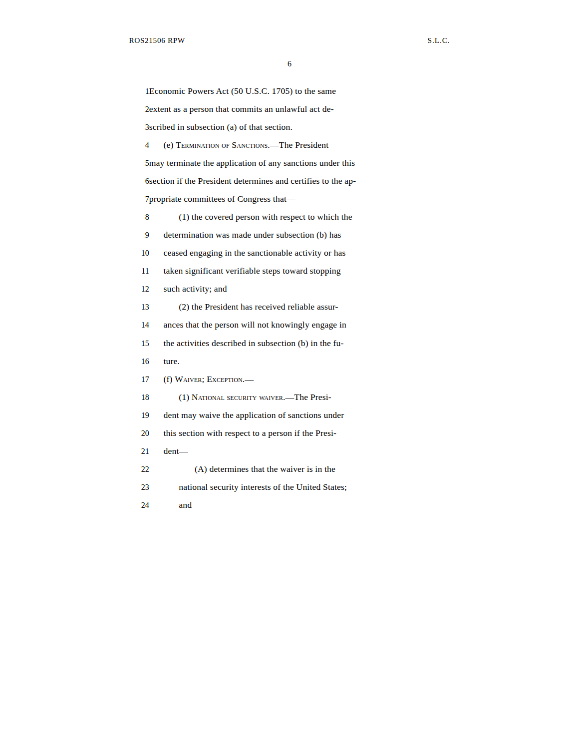ROS21506 RPW S.L.C.
6
| 1 | Economic Powers Act (50 U.S.C. 1705) to the same |
| 2 | extent as a person that commits an unlawful act de- |
| 3 | scribed in subsection (a) of that section. |
| 4 | (e) Termination of Sanctions. —The President |
| 5 | may terminate the application of any sanctions under this |
| 6 | section if the President determines and certifies to the ap- |
| 7 | propriate committees of Congress that— |
| 8 | (1) the covered person with respect to which the |
| 9 | determination was made under subsection (b) has |
| 10 | ceased engaging in the sanctionable activity or has |
| 11 | taken significant verifiable steps toward stopping |
| 12 | such activity; and |
| 13 | (2) the President has received reliable assur- |
| 14 | ances that the person will not knowingly engage in |
| 15 | the activities described in subsection (b) in the fu- |
| 16 | ture. |
| 17 | (f) Waiver; Exception. — |
| 18 | (1) National security waiver. —The Presi- |
| 19 | dent may waive the application of sanctions under |
| 20 | this section with respect to a person if the Presi- |
| 21 | dent— |
| 22 | (A) determines that the waiver is in the |
| 23 | national security interests of the United States; |
| 24 | and |